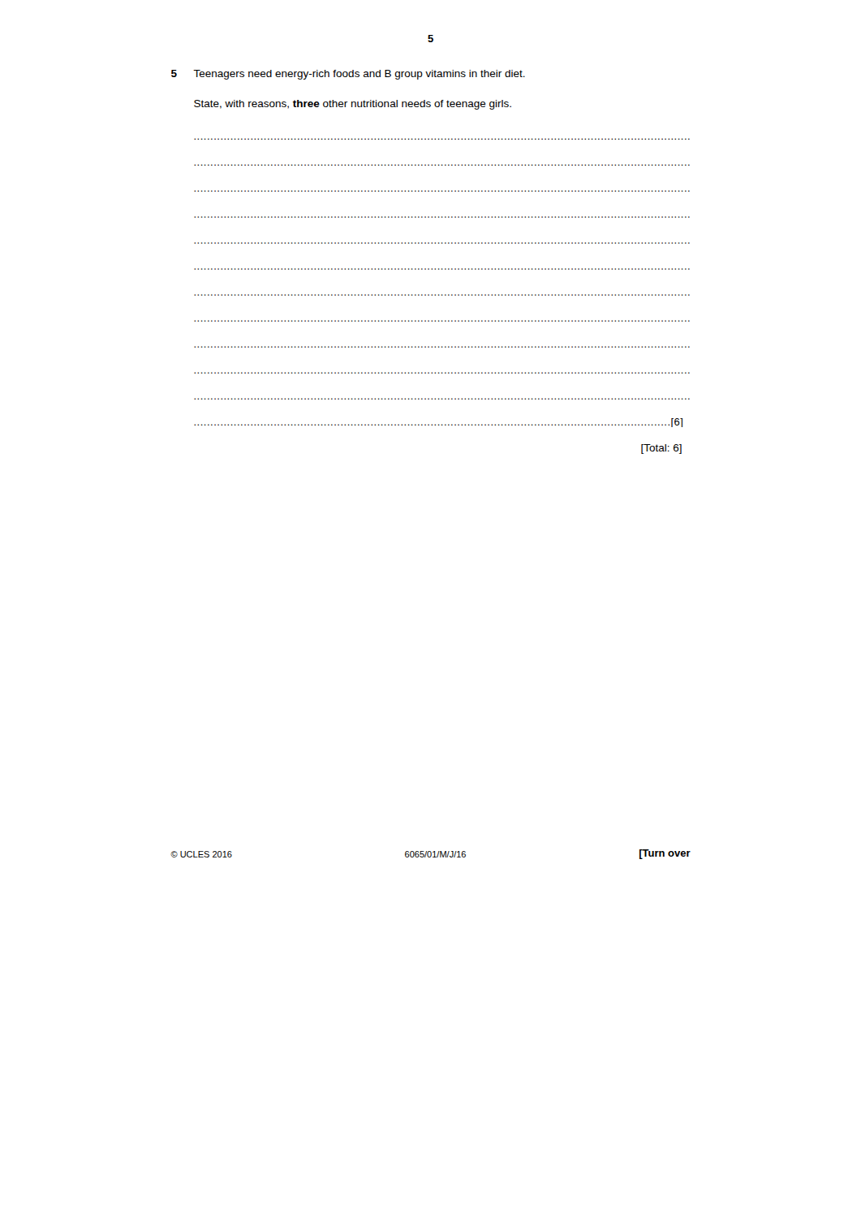5
5
Teenagers need energy-rich foods and B group vitamins in their diet.
State, with reasons, three other nutritional needs of teenage girls.
..........................................................................................................................................................
..........................................................................................................................................................
..........................................................................................................................................................
..........................................................................................................................................................
..........................................................................................................................................................
..........................................................................................................................................................
..........................................................................................................................................................
..........................................................................................................................................................
..........................................................................................................................................................
..........................................................................................................................................................
..........................................................................................................................................................
...............................................................................................................................................[6]
[Total: 6]
© UCLES 2016
6065/01/M/J/16
[Turn over